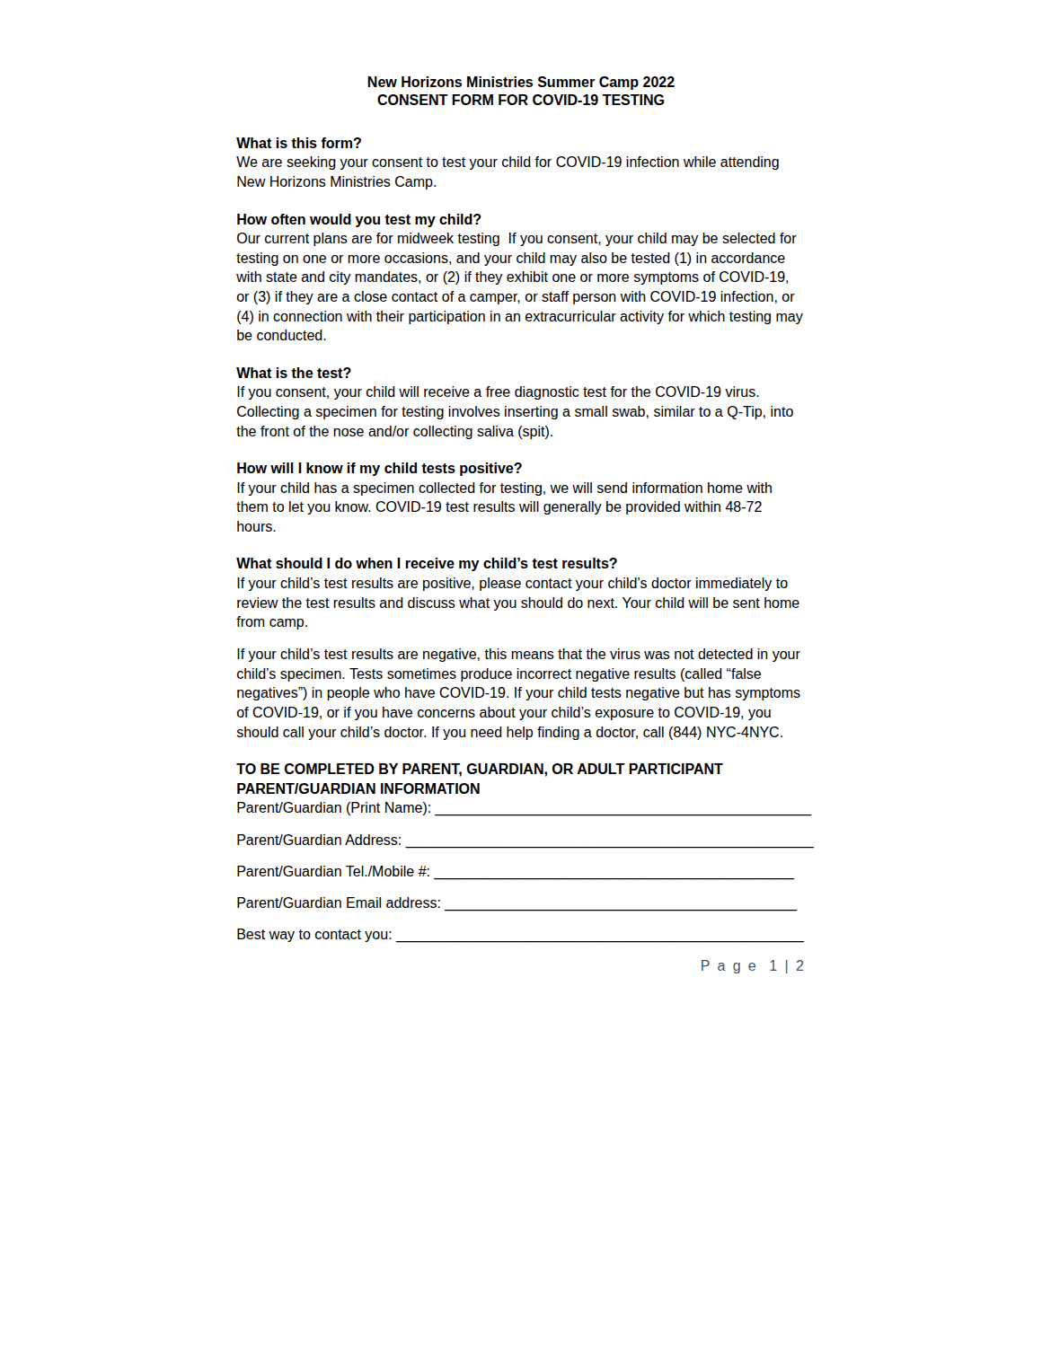New Horizons Ministries Summer Camp 2022
CONSENT FORM FOR COVID-19 TESTING
What is this form?
We are seeking your consent to test your child for COVID-19 infection while attending New Horizons Ministries Camp.
How often would you test my child?
Our current plans are for midweek testing If you consent, your child may be selected for testing on one or more occasions, and your child may also be tested (1) in accordance with state and city mandates, or (2) if they exhibit one or more symptoms of COVID-19, or (3) if they are a close contact of a camper, or staff person with COVID-19 infection, or (4) in connection with their participation in an extracurricular activity for which testing may be conducted.
What is the test?
If you consent, your child will receive a free diagnostic test for the COVID-19 virus. Collecting a specimen for testing involves inserting a small swab, similar to a Q-Tip, into the front of the nose and/or collecting saliva (spit).
How will I know if my child tests positive?
If your child has a specimen collected for testing, we will send information home with them to let you know. COVID-19 test results will generally be provided within 48-72 hours.
What should I do when I receive my child’s test results?
If your child’s test results are positive, please contact your child’s doctor immediately to review the test results and discuss what you should do next. Your child will be sent home from camp.
If your child’s test results are negative, this means that the virus was not detected in your child’s specimen. Tests sometimes produce incorrect negative results (called “false negatives”) in people who have COVID-19. If your child tests negative but has symptoms of COVID-19, or if you have concerns about your child’s exposure to COVID-19, you should call your child’s doctor. If you need help finding a doctor, call (844) NYC-4NYC.
TO BE COMPLETED BY PARENT, GUARDIAN, OR ADULT PARTICIPANT
PARENT/GUARDIAN INFORMATION
Parent/Guardian (Print Name): _______________________________________________
Parent/Guardian Address: ___________________________________________________
Parent/Guardian Tel./Mobile #: _____________________________________________
Parent/Guardian Email address: ____________________________________________
Best way to contact you: ___________________________________________________
P a g e 1 | 2